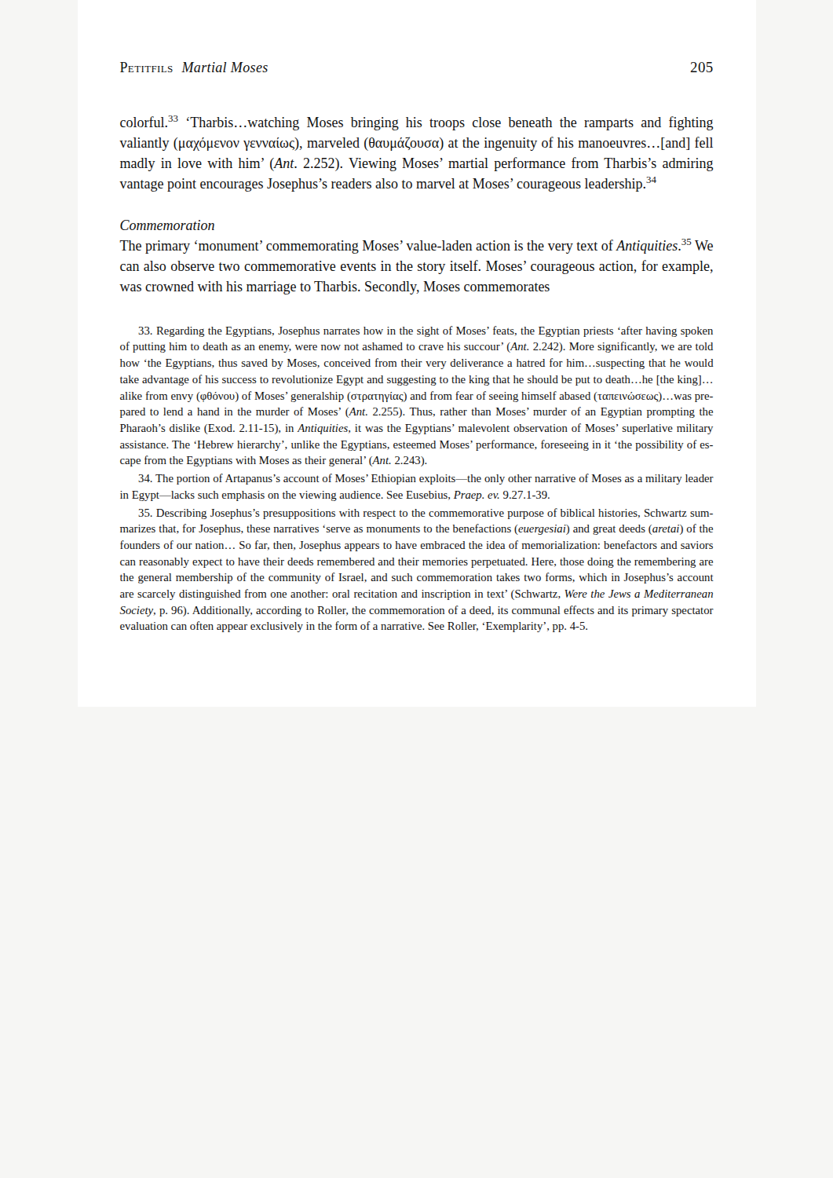Petitfils Martial Moses 205
colorful.33 ‘Tharbis…watching Moses bringing his troops close beneath the ramparts and fighting valiantly (μαχόμενον γενναίως), marveled (θαυμάζουσα) at the ingenuity of his manoeuvres…[and] fell madly in love with him’ (Ant. 2.252). Viewing Moses’ martial performance from Tharbis’s admiring vantage point encourages Josephus’s readers also to marvel at Moses’ courageous leadership.34
Commemoration
The primary ‘monument’ commemorating Moses’ value-laden action is the very text of Antiquities.35 We can also observe two commemorative events in the story itself. Moses’ courageous action, for example, was crowned with his marriage to Tharbis. Secondly, Moses commemorates
33. Regarding the Egyptians, Josephus narrates how in the sight of Moses’ feats, the Egyptian priests ‘after having spoken of putting him to death as an enemy, were now not ashamed to crave his succour’ (Ant. 2.242). More significantly, we are told how ‘the Egyptians, thus saved by Moses, conceived from their very deliverance a hatred for him…suspecting that he would take advantage of his success to revolutionize Egypt and suggesting to the king that he should be put to death…he [the king]…alike from envy (φθόνου) of Moses’ generalship (στρατηγίας) and from fear of seeing himself abased (ταπεινώσεως)…was prepared to lend a hand in the murder of Moses’ (Ant. 2.255). Thus, rather than Moses’ murder of an Egyptian prompting the Pharaoh’s dislike (Exod. 2.11-15), in Antiquities, it was the Egyptians’ malevolent observation of Moses’ superlative military assistance. The ‘Hebrew hierarchy’, unlike the Egyptians, esteemed Moses’ performance, foreseeing in it ‘the possibility of escape from the Egyptians with Moses as their general’ (Ant. 2.243).
34. The portion of Artapanus’s account of Moses’ Ethiopian exploits—the only other narrative of Moses as a military leader in Egypt—lacks such emphasis on the viewing audience. See Eusebius, Praep. ev. 9.27.1-39.
35. Describing Josephus’s presuppositions with respect to the commemorative purpose of biblical histories, Schwartz summarizes that, for Josephus, these narratives ‘serve as monuments to the benefactions (euergesiai) and great deeds (aretai) of the founders of our nation… So far, then, Josephus appears to have embraced the idea of memorialization: benefactors and saviors can reasonably expect to have their deeds remembered and their memories perpetuated. Here, those doing the remembering are the general membership of the community of Israel, and such commemoration takes two forms, which in Josephus’s account are scarcely distinguished from one another: oral recitation and inscription in text’ (Schwartz, Were the Jews a Mediterranean Society, p. 96). Additionally, according to Roller, the commemoration of a deed, its communal effects and its primary spectator evaluation can often appear exclusively in the form of a narrative. See Roller, ‘Exemplarity’, pp. 4-5.